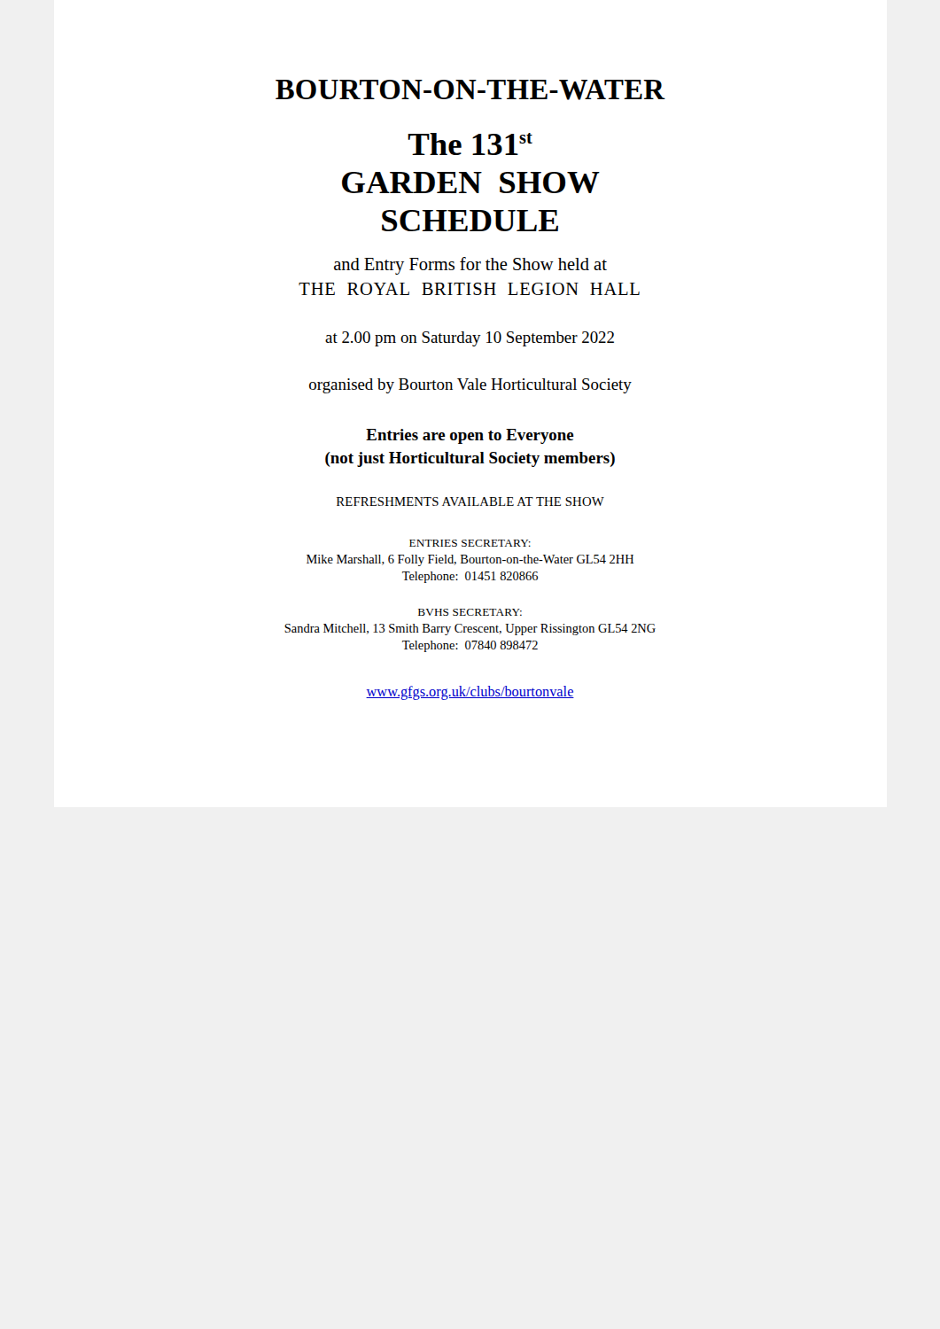BOURTON-ON-THE-WATER
The 131st
GARDEN SHOW
SCHEDULE
and Entry Forms for the Show held at
THE ROYAL BRITISH LEGION HALL
at 2.00 pm on Saturday 10 September 2022
organised by Bourton Vale Horticultural Society
Entries are open to Everyone
(not just Horticultural Society members)
REFRESHMENTS AVAILABLE AT THE SHOW
ENTRIES SECRETARY:
Mike Marshall, 6 Folly Field, Bourton-on-the-Water GL54 2HH
Telephone: 01451 820866
BVHS SECRETARY:
Sandra Mitchell, 13 Smith Barry Crescent, Upper Rissington GL54 2NG
Telephone: 07840 898472
www.gfgs.org.uk/clubs/bourtonvale